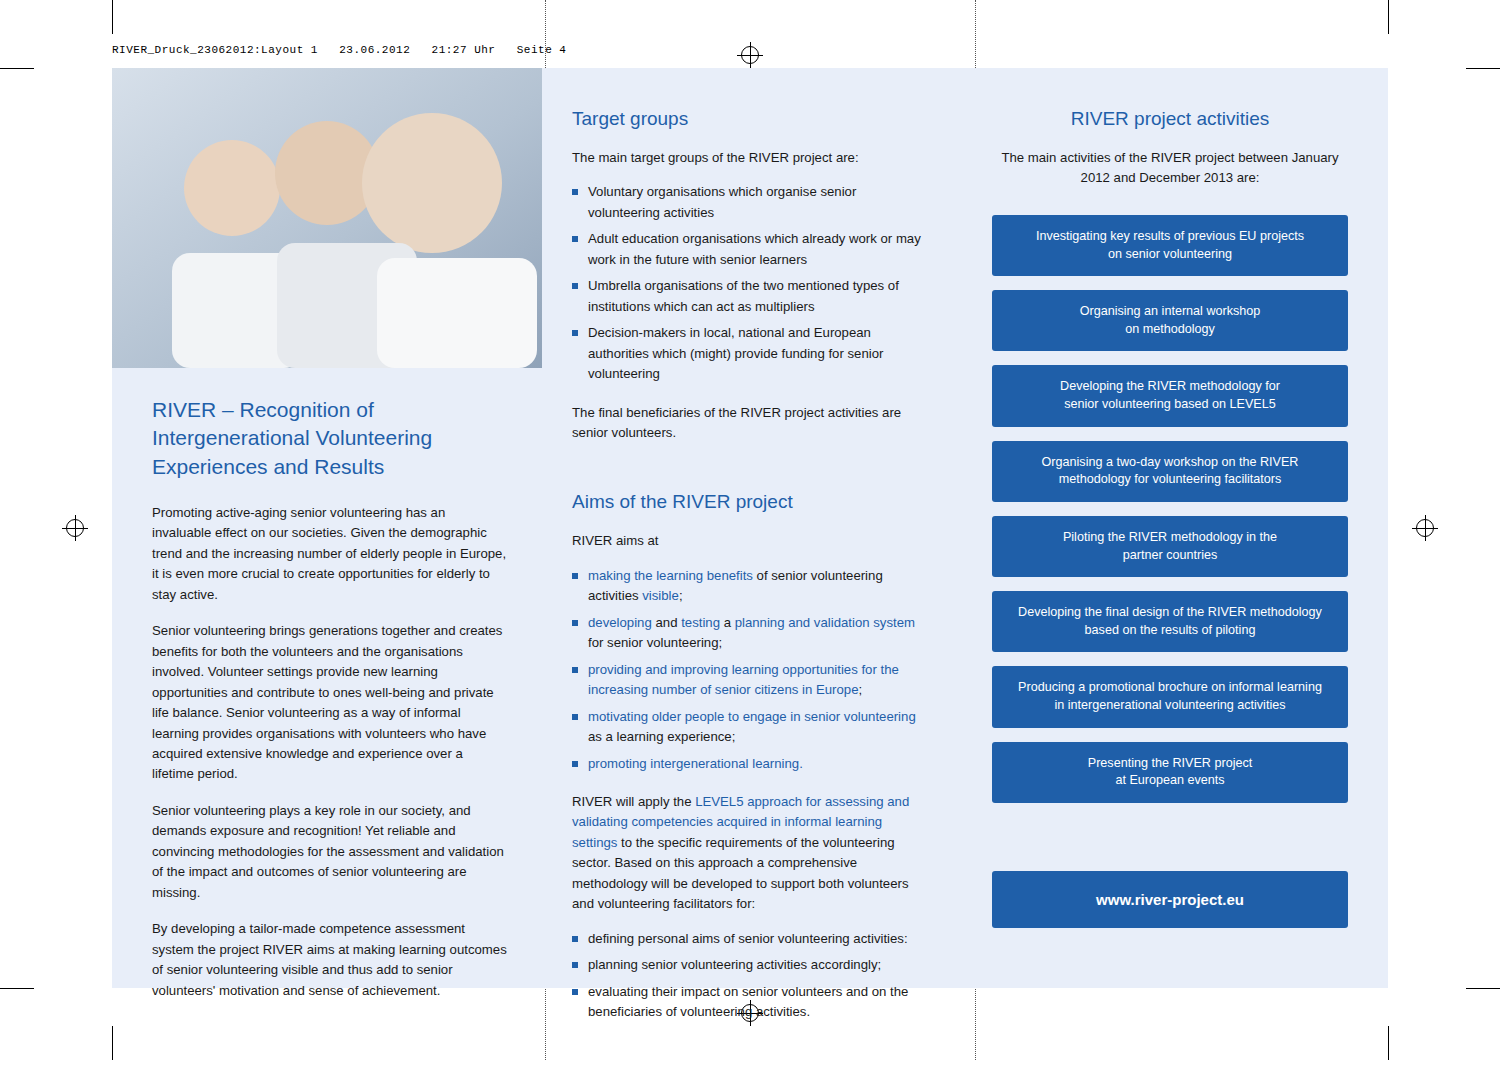RIVER_Druck_23062012:Layout 1 23.06.2012 21:27 Uhr Seite 4
RIVER – Recognition of
Intergenerational Volunteering
Experiences and Results
Promoting active-aging senior volunteering has an invaluable effect on our societies. Given the demographic trend and the increasing number of elderly people in Europe, it is even more crucial to create opportunities for elderly to stay active.
Senior volunteering brings generations together and creates benefits for both the volunteers and the organisations involved. Volunteer settings provide new learning opportunities and contribute to ones well-being and private life balance. Senior volunteering as a way of informal learning provides organisations with volunteers who have acquired extensive knowledge and experience over a lifetime period.
Senior volunteering plays a key role in our society, and demands exposure and recognition! Yet reliable and convincing methodologies for the assessment and validation of the impact and outcomes of senior volunteering are missing.
By developing a tailor-made competence assessment system the project RIVER aims at making learning outcomes of senior volunteering visible and thus add to senior volunteers' motivation and sense of achievement.
Target groups
The main target groups of the RIVER project are:
Voluntary organisations which organise senior volunteering activities
Adult education organisations which already work or may work in the future with senior learners
Umbrella organisations of the two mentioned types of institutions which can act as multipliers
Decision-makers in local, national and European authorities which (might) provide funding for senior volunteering
The final beneficiaries of the RIVER project activities are senior volunteers.
Aims of the RIVER project
RIVER aims at
making the learning benefits of senior volunteering activities visible;
developing and testing a planning and validation system for senior volunteering;
providing and improving learning opportunities for the increasing number of senior citizens in Europe;
motivating older people to engage in senior volunteering as a learning experience;
promoting intergenerational learning.
RIVER will apply the LEVEL5 approach for assessing and validating competencies acquired in informal learning settings to the specific requirements of the volunteering sector. Based on this approach a comprehensive methodology will be developed to support both volunteers and volunteering facilitators for:
defining personal aims of senior volunteering activities:
planning senior volunteering activities accordingly;
evaluating their impact on senior volunteers and on the beneficiaries of volunteering activities.
RIVER project activities
The main activities of the RIVER project between January 2012 and December 2013 are:
Investigating key results of previous EU projects
on senior volunteering
Organising an internal workshop
on methodology
Developing the RIVER methodology for
senior volunteering based on LEVEL5
Organising a two-day workshop on the RIVER
methodology for volunteering facilitators
Piloting the RIVER methodology in the
partner countries
Developing the final design of the RIVER methodology
based on the results of piloting
Producing a promotional brochure on informal learning
in intergenerational volunteering activities
Presenting the RIVER project
at European events
www.river-project.eu